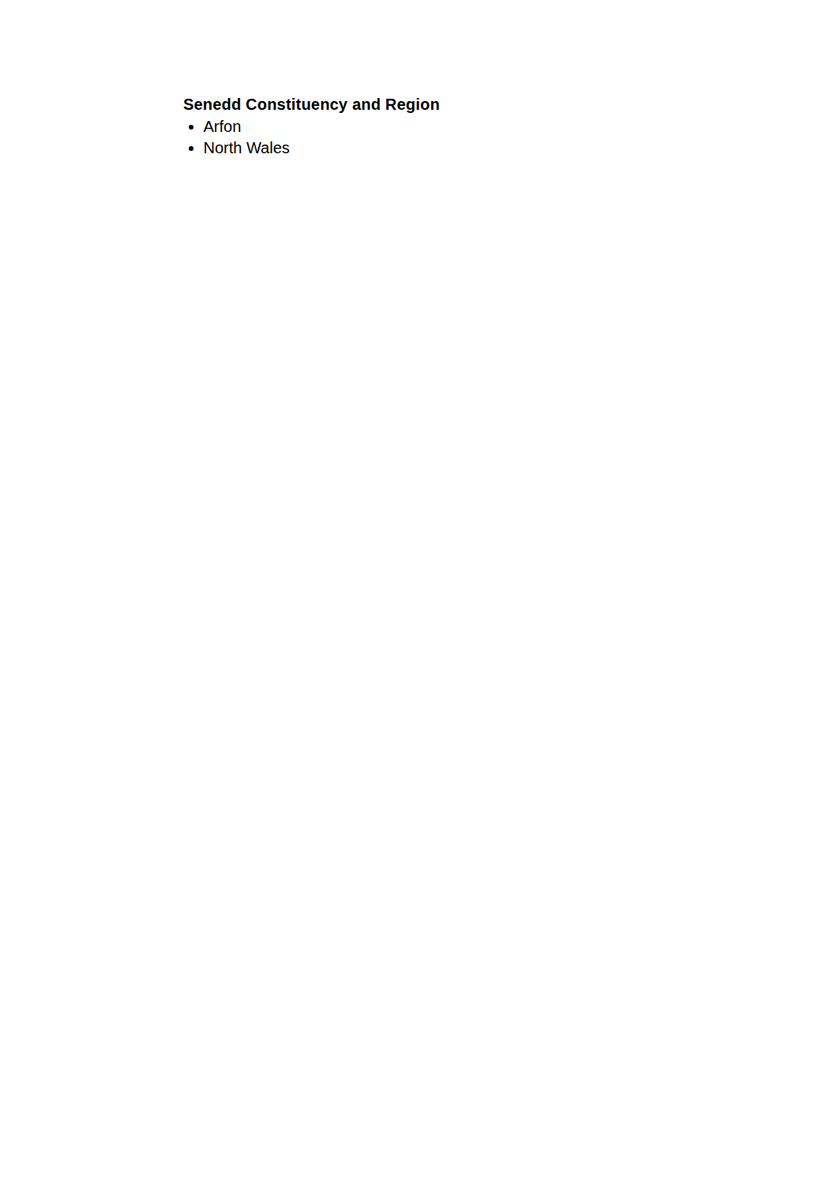Senedd Constituency and Region
Arfon
North Wales